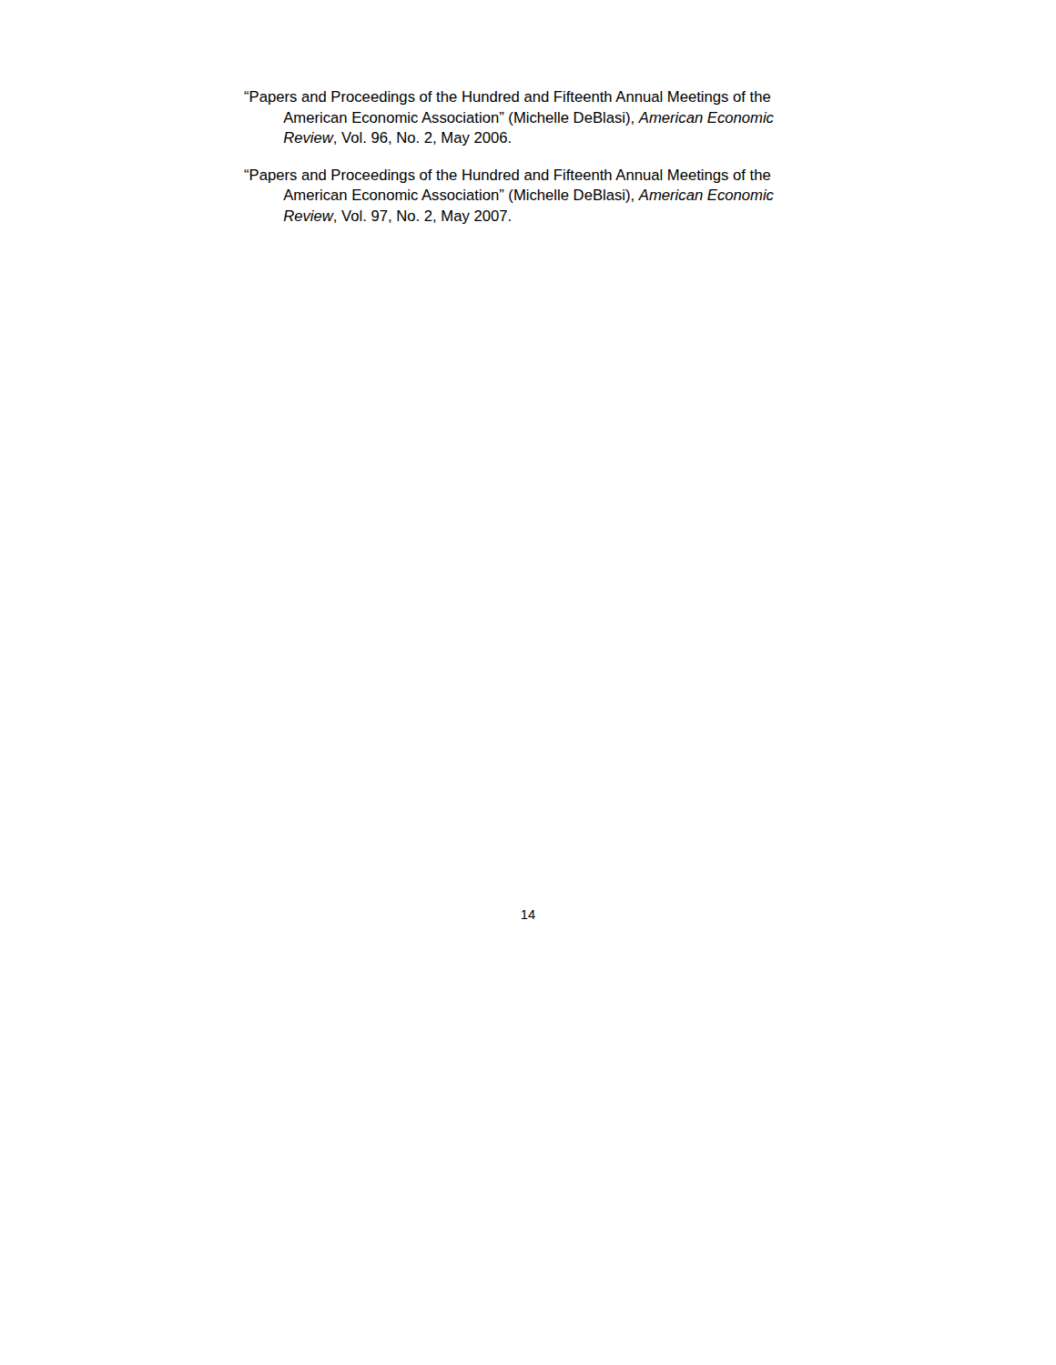“Papers and Proceedings of the Hundred and Fifteenth Annual Meetings of the American Economic Association” (Michelle DeBlasi), American Economic Review, Vol. 96, No. 2, May 2006.
“Papers and Proceedings of the Hundred and Fifteenth Annual Meetings of the American Economic Association” (Michelle DeBlasi), American Economic Review, Vol. 97, No. 2, May 2007.
14